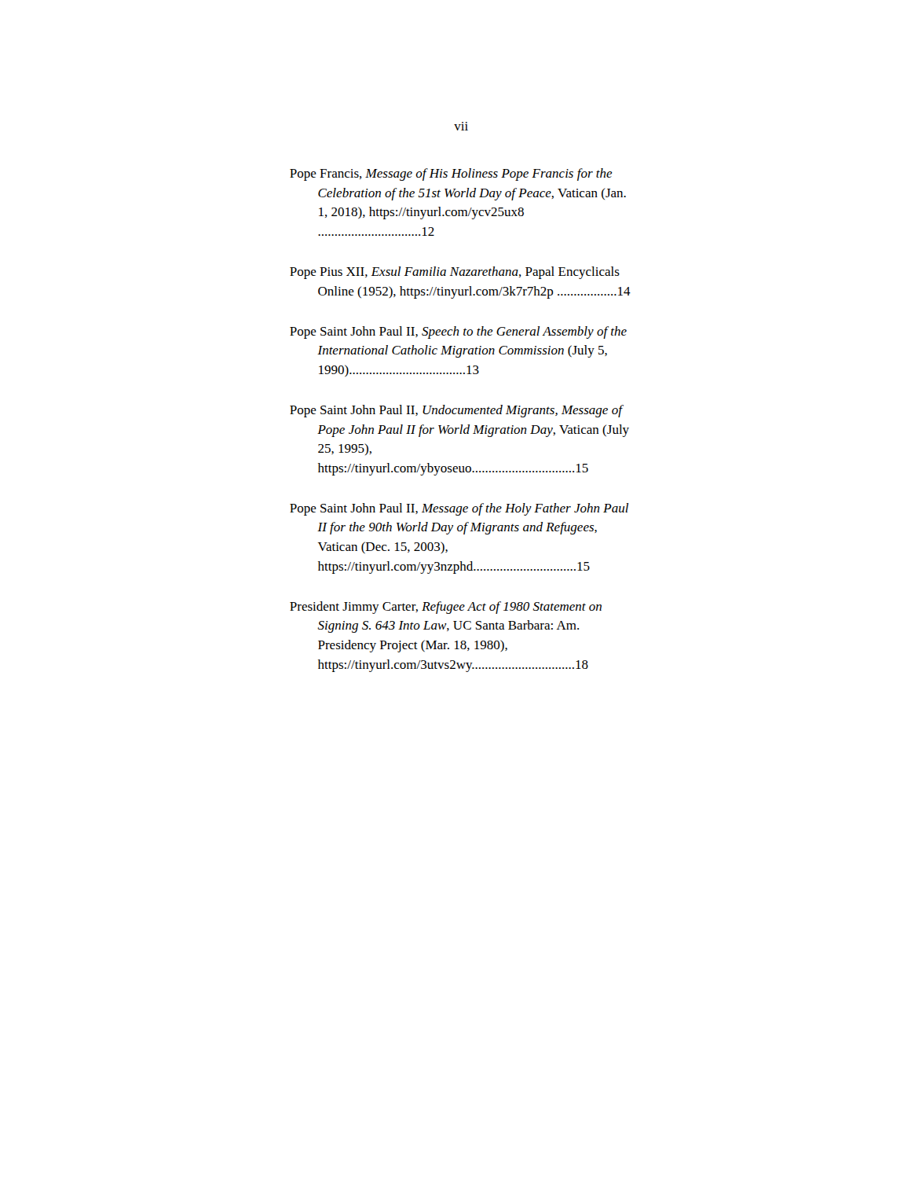vii
Pope Francis, Message of His Holiness Pope Francis for the Celebration of the 51st World Day of Peace, Vatican (Jan. 1, 2018), https://tinyurl.com/ycv25ux8 ............................... 12
Pope Pius XII, Exsul Familia Nazarethana, Papal Encyclicals Online (1952), https://tinyurl.com/3k7r7h2p .................. 14
Pope Saint John Paul II, Speech to the General Assembly of the International Catholic Migration Commission (July 5, 1990)................................... 13
Pope Saint John Paul II, Undocumented Migrants, Message of Pope John Paul II for World Migration Day, Vatican (July 25, 1995), https://tinyurl.com/ybyoseuo............................... 15
Pope Saint John Paul II, Message of the Holy Father John Paul II for the 90th World Day of Migrants and Refugees, Vatican (Dec. 15, 2003), https://tinyurl.com/yy3nzphd............................... 15
President Jimmy Carter, Refugee Act of 1980 Statement on Signing S. 643 Into Law, UC Santa Barbara: Am. Presidency Project (Mar. 18, 1980), https://tinyurl.com/3utvs2wy............................... 18